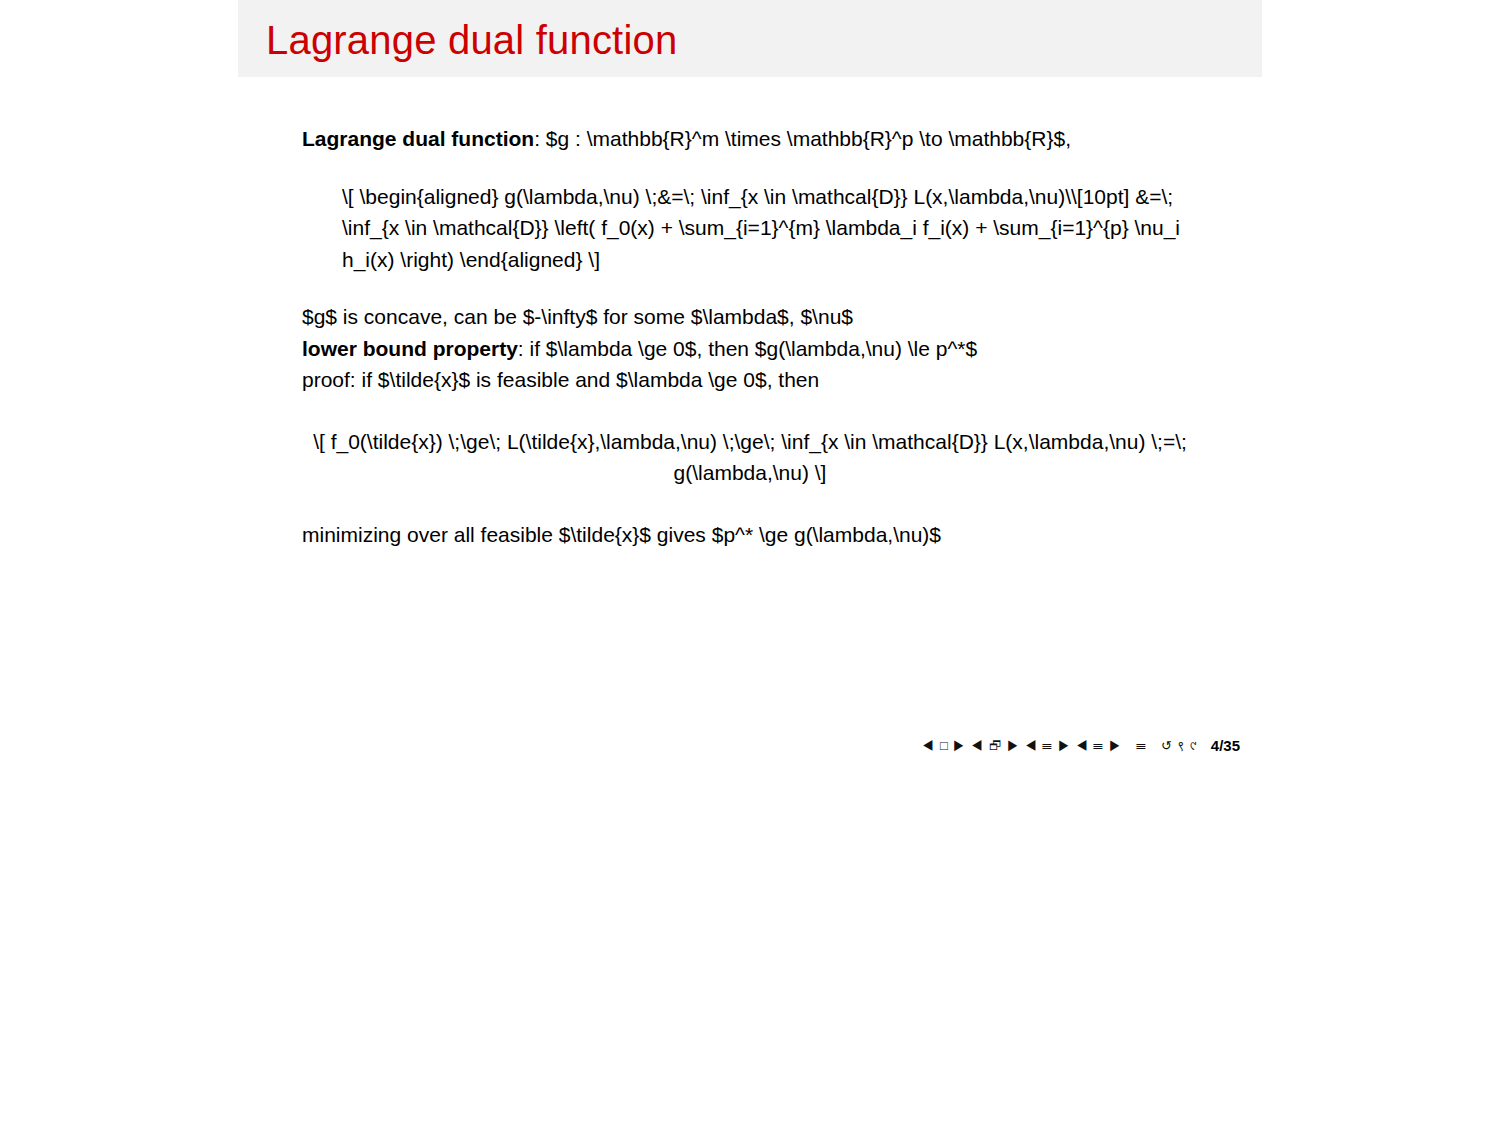Lagrange dual function
Lagrange dual function: $g : \mathbb{R}^m \times \mathbb{R}^p \to \mathbb{R}$,
\[ \begin{aligned} g(\lambda,\nu) \;&=\; \inf_{x \in \mathcal{D}} L(x,\lambda,\nu)\\[10pt] &=\; \inf_{x \in \mathcal{D}} \left( f_0(x) + \sum_{i=1}^{m} \lambda_i f_i(x) + \sum_{i=1}^{p} \nu_i h_i(x) \right) \end{aligned} \]
$g$ is concave, can be $-\infty$ for some $\lambda$, $\nu$
lower bound property: if $\lambda \ge 0$, then $g(\lambda,\nu) \le p^*$
proof: if $\tilde{x}$ is feasible and $\lambda \ge 0$, then
\[ f_0(\tilde{x}) \;\ge\; L(\tilde{x},\lambda,\nu) \;\ge\; \inf_{x \in \mathcal{D}} L(x,\lambda,\nu) \;=\; g(\lambda,\nu) \]
minimizing over all feasible $\tilde{x}$ gives $p^* \ge g(\lambda,\nu)$
◀ □ ▶ ◀ 🗗 ▶ ◀ ☰ ▶ ◀ ☰ ▶ ☰ ↺ ९ ୯ 4/35